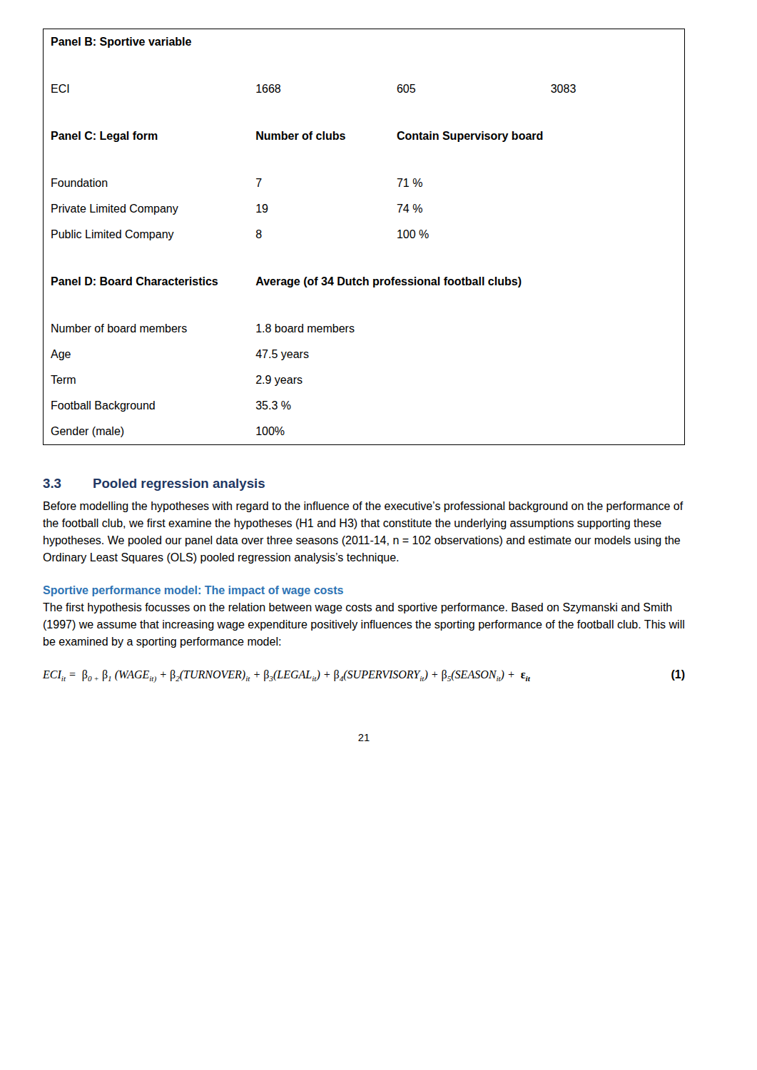| Panel B: Sportive variable | | | |
| ECI | 1668 | 605 | 3083 |
| Panel C: Legal form | Number of clubs | Contain Supervisory board |
| Foundation | 7 | 71 % | |
| Private Limited Company | 19 | 74 % | |
| Public Limited Company | 8 | 100 % | |
| Panel D: Board Characteristics | Average (of 34 Dutch professional football clubs) |
| Number of board members | 1.8 board members |
| Age | 47.5 years |
| Term | 2.9 years |
| Football Background | 35.3 % |
| Gender (male) | 100% |
3.3 Pooled regression analysis
Before modelling the hypotheses with regard to the influence of the executive’s professional background on the performance of the football club, we first examine the hypotheses (H1 and H3) that constitute the underlying assumptions supporting these hypotheses. We pooled our panel data over three seasons (2011-14, n = 102 observations) and estimate our models using the Ordinary Least Squares (OLS) pooled regression analysis’s technique.
Sportive performance model: The impact of wage costs
The first hypothesis focusses on the relation between wage costs and sportive performance. Based on Szymanski and Smith (1997) we assume that increasing wage expenditure positively influences the sporting performance of the football club. This will be examined by a sporting performance model:
(1) ECIit = β0 + β1 (WAGEit) + β2(TURNOVER)it + β3(LEGALit) + β4(SUPERVISORYit) + β5(SEASONit) + εit
21